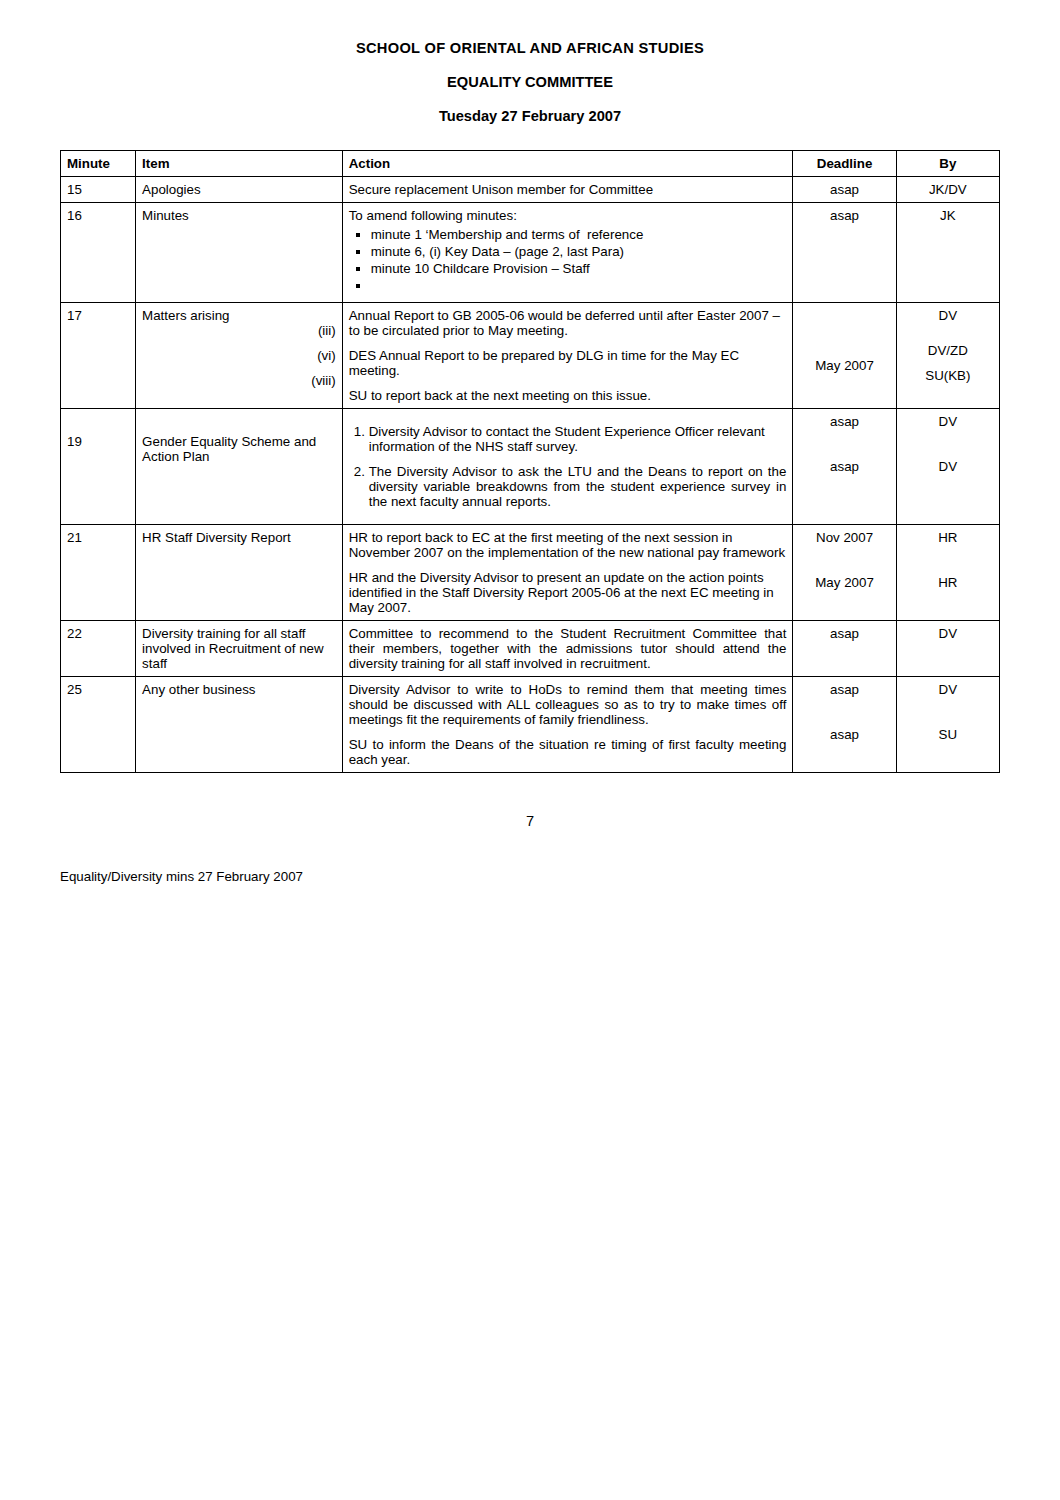SCHOOL OF ORIENTAL AND AFRICAN STUDIES
EQUALITY COMMITTEE
Tuesday 27 February 2007
| Minute | Item | Action | Deadline | By |
| --- | --- | --- | --- | --- |
| 15 | Apologies | Secure replacement Unison member for Committee | asap | JK/DV |
| 16 | Minutes | To amend following minutes: minute 1 ‘Membership and terms of reference minute 6, (i) Key Data – (page 2, last Para) minute 10 Childcare Provision – Staff | asap | JK |
| 17 | Matters arising (iii) (vi) (viii) | Annual Report to GB 2005-06 would be deferred until after Easter 2007 – to be circulated prior to May meeting. DES Annual Report to be prepared by DLG in time for the May EC meeting. SU to report back at the next meeting on this issue. | May 2007 | DV DV/ZD SU(KB) |
| 19 | Gender Equality Scheme and Action Plan | Diversity Advisor to contact the Student Experience Officer relevant information of the NHS staff survey. The Diversity Advisor to ask the LTU and the Deans to report on the diversity variable breakdowns from the student experience survey in the next faculty annual reports. | asap asap | DV DV |
| 21 | HR Staff Diversity Report | HR to report back to EC at the first meeting of the next session in November 2007 on the implementation of the new national pay framework HR and the Diversity Advisor to present an update on the action points identified in the Staff Diversity Report 2005-06 at the next EC meeting in May 2007. | Nov 2007 May 2007 | HR HR |
| 22 | Diversity training for all staff involved in Recruitment of new staff | Committee to recommend to the Student Recruitment Committee that their members, together with the admissions tutor should attend the diversity training for all staff involved in recruitment. | asap | DV |
| 25 | Any other business | Diversity Advisor to write to HoDs to remind them that meeting times should be discussed with ALL colleagues so as to try to make times off meetings fit the requirements of family friendliness. SU to inform the Deans of the situation re timing of first faculty meeting each year. | asap asap | DV SU |
7
Equality/Diversity mins 27 February 2007